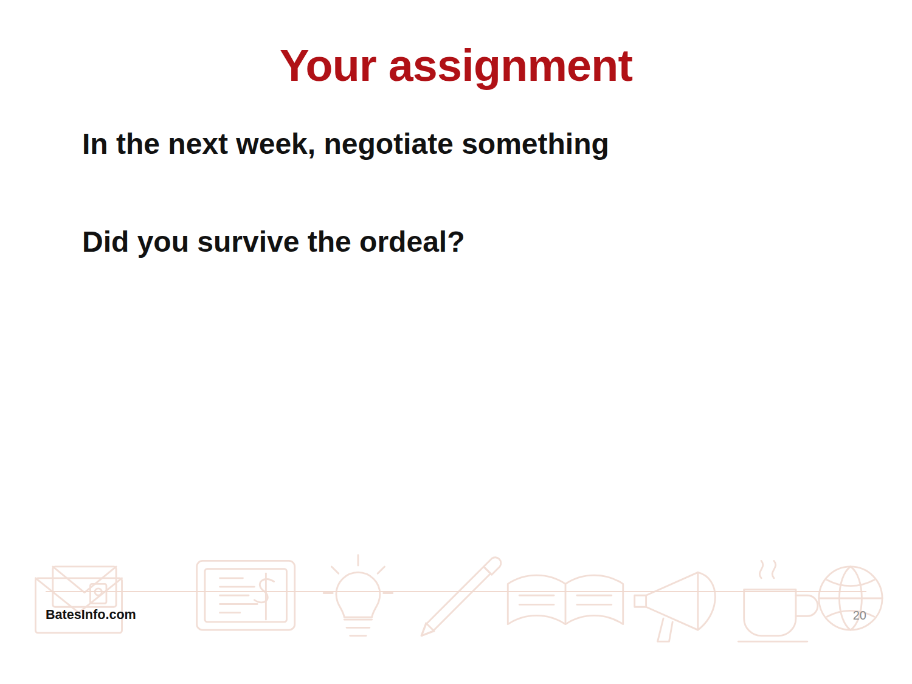Your assignment
In the next week, negotiate something
Did you survive the ordeal?
BatesInfo.com 20